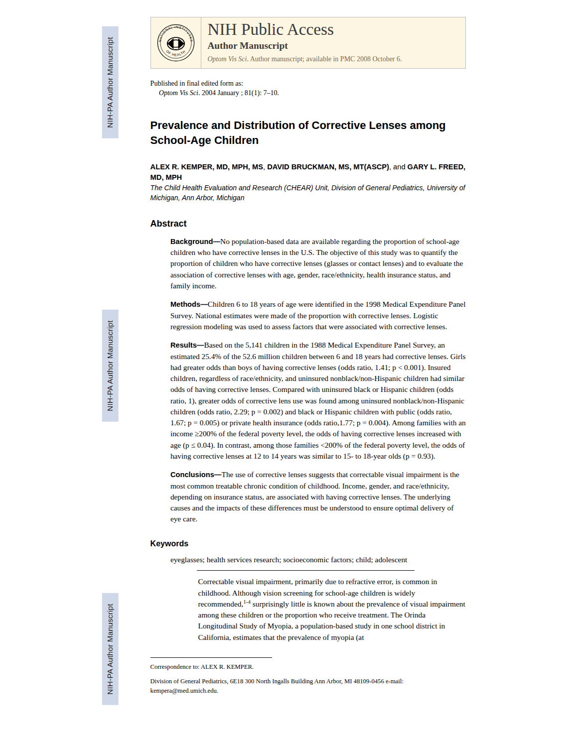NIH-PA Author Manuscript
NIH-PA Author Manuscript
NIH-PA Author Manuscript
NATIONAL INSTITUTES OF HEALTH
NIH Public Access
Author Manuscript
Optom Vis Sci. Author manuscript; available in PMC 2008 October 6.
Published in final edited form as:
Optom Vis Sci. 2004 January ; 81(1): 7–10.
Prevalence and Distribution of Corrective Lenses among School-Age Children
ALEX R. KEMPER, MD, MPH, MS, DAVID BRUCKMAN, MS, MT(ASCP), and GARY L. FREED, MD, MPH
The Child Health Evaluation and Research (CHEAR) Unit, Division of General Pediatrics, University of Michigan, Ann Arbor, Michigan
Abstract
Background—No population-based data are available regarding the proportion of school-age children who have corrective lenses in the U.S. The objective of this study was to quantify the proportion of children who have corrective lenses (glasses or contact lenses) and to evaluate the association of corrective lenses with age, gender, race/ethnicity, health insurance status, and family income.
Methods—Children 6 to 18 years of age were identified in the 1998 Medical Expenditure Panel Survey. National estimates were made of the proportion with corrective lenses. Logistic regression modeling was used to assess factors that were associated with corrective lenses.
Results—Based on the 5,141 children in the 1988 Medical Expenditure Panel Survey, an estimated 25.4% of the 52.6 million children between 6 and 18 years had corrective lenses. Girls had greater odds than boys of having corrective lenses (odds ratio, 1.41; p < 0.001). Insured children, regardless of race/ethnicity, and uninsured nonblack/non-Hispanic children had similar odds of having corrective lenses. Compared with uninsured black or Hispanic children (odds ratio, 1), greater odds of corrective lens use was found among uninsured nonblack/non-Hispanic children (odds ratio, 2.29; p = 0.002) and black or Hispanic children with public (odds ratio, 1.67; p = 0.005) or private health insurance (odds ratio,1.77; p = 0.004). Among families with an income ≥200% of the federal poverty level, the odds of having corrective lenses increased with age (p ≤ 0.04). In contrast, among those families <200% of the federal poverty level, the odds of having corrective lenses at 12 to 14 years was similar to 15- to 18-year olds (p = 0.93).
Conclusions—The use of corrective lenses suggests that correctable visual impairment is the most common treatable chronic condition of childhood. Income, gender, and race/ethnicity, depending on insurance status, are associated with having corrective lenses. The underlying causes and the impacts of these differences must be understood to ensure optimal delivery of eye care.
Keywords
eyeglasses; health services research; socioeconomic factors; child; adolescent
Correctable visual impairment, primarily due to refractive error, is common in childhood. Although vision screening for school-age children is widely recommended,1-4 surprisingly little is known about the prevalence of visual impairment among these children or the proportion who receive treatment. The Orinda Longitudinal Study of Myopia, a population-based study in one school district in California, estimates that the prevalence of myopia (at
Correspondence to: ALEX R. KEMPER.
Division of General Pediatrics, 6E18 300 North Ingalls Building Ann Arbor, MI 48109-0456 e-mail: kempera@med.umich.edu.